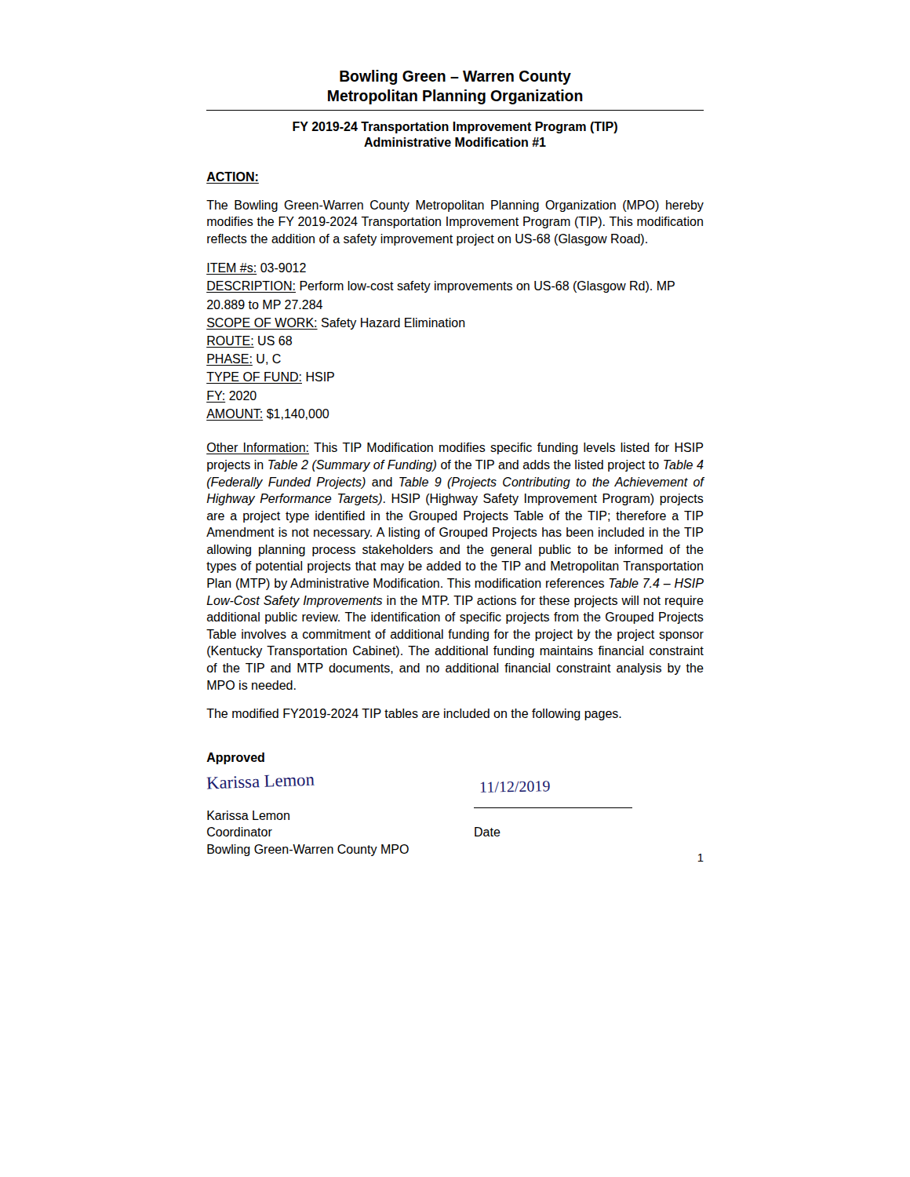Bowling Green – Warren County
Metropolitan Planning Organization
FY 2019-24 Transportation Improvement Program (TIP)
Administrative Modification #1
ACTION:
The Bowling Green-Warren County Metropolitan Planning Organization (MPO) hereby modifies the FY 2019-2024 Transportation Improvement Program (TIP). This modification reflects the addition of a safety improvement project on US-68 (Glasgow Road).
ITEM #s: 03-9012
DESCRIPTION: Perform low-cost safety improvements on US-68 (Glasgow Rd). MP 20.889 to MP 27.284
SCOPE OF WORK: Safety Hazard Elimination
ROUTE: US 68
PHASE: U, C
TYPE OF FUND: HSIP
FY: 2020
AMOUNT: $1,140,000
Other Information: This TIP Modification modifies specific funding levels listed for HSIP projects in Table 2 (Summary of Funding) of the TIP and adds the listed project to Table 4 (Federally Funded Projects) and Table 9 (Projects Contributing to the Achievement of Highway Performance Targets). HSIP (Highway Safety Improvement Program) projects are a project type identified in the Grouped Projects Table of the TIP; therefore a TIP Amendment is not necessary. A listing of Grouped Projects has been included in the TIP allowing planning process stakeholders and the general public to be informed of the types of potential projects that may be added to the TIP and Metropolitan Transportation Plan (MTP) by Administrative Modification. This modification references Table 7.4 – HSIP Low-Cost Safety Improvements in the MTP. TIP actions for these projects will not require additional public review. The identification of specific projects from the Grouped Projects Table involves a commitment of additional funding for the project by the project sponsor (Kentucky Transportation Cabinet). The additional funding maintains financial constraint of the TIP and MTP documents, and no additional financial constraint analysis by the MPO is needed.
The modified FY2019-2024 TIP tables are included on the following pages.
Approved
Karissa Lemon 11/12/2019
Karissa Lemon
Coordinator
Bowling Green-Warren County MPO
Date
1